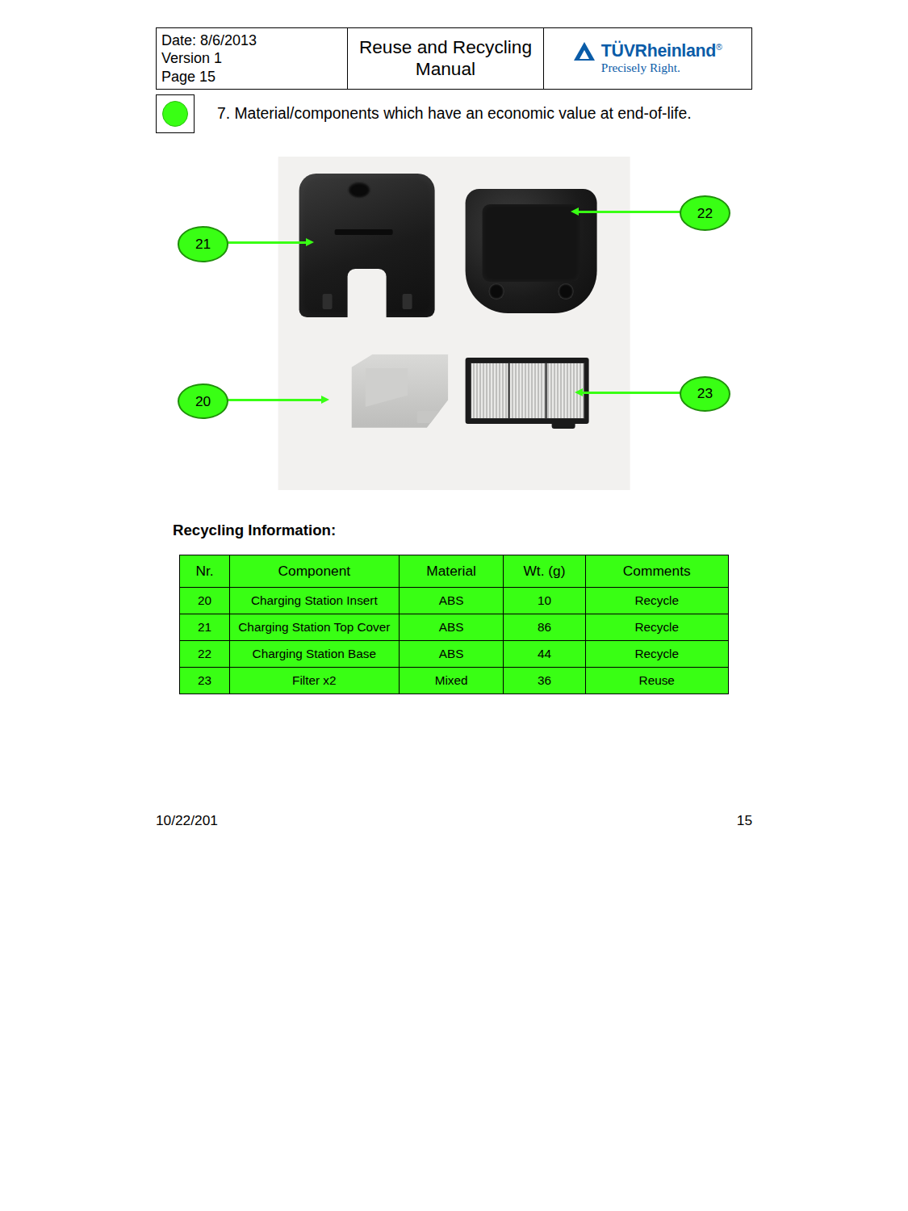| Date: 8/6/2013 Version 1 Page 15 | Reuse and Recycling Manual | TÜVRheinland ® Precisely Right. |
7. Material/components which have an economic value at end-of-life.
21
22
20
23
Recycling Information:
| Nr. | Component | Material | Wt. (g) | Comments |
| --- | --- | --- | --- | --- |
| 20 | Charging Station Insert | ABS | 10 | Recycle |
| 21 | Charging Station Top Cover | ABS | 86 | Recycle |
| 22 | Charging Station Base | ABS | 44 | Recycle |
| 23 | Filter x2 | Mixed | 36 | Reuse |
10/22/201
15